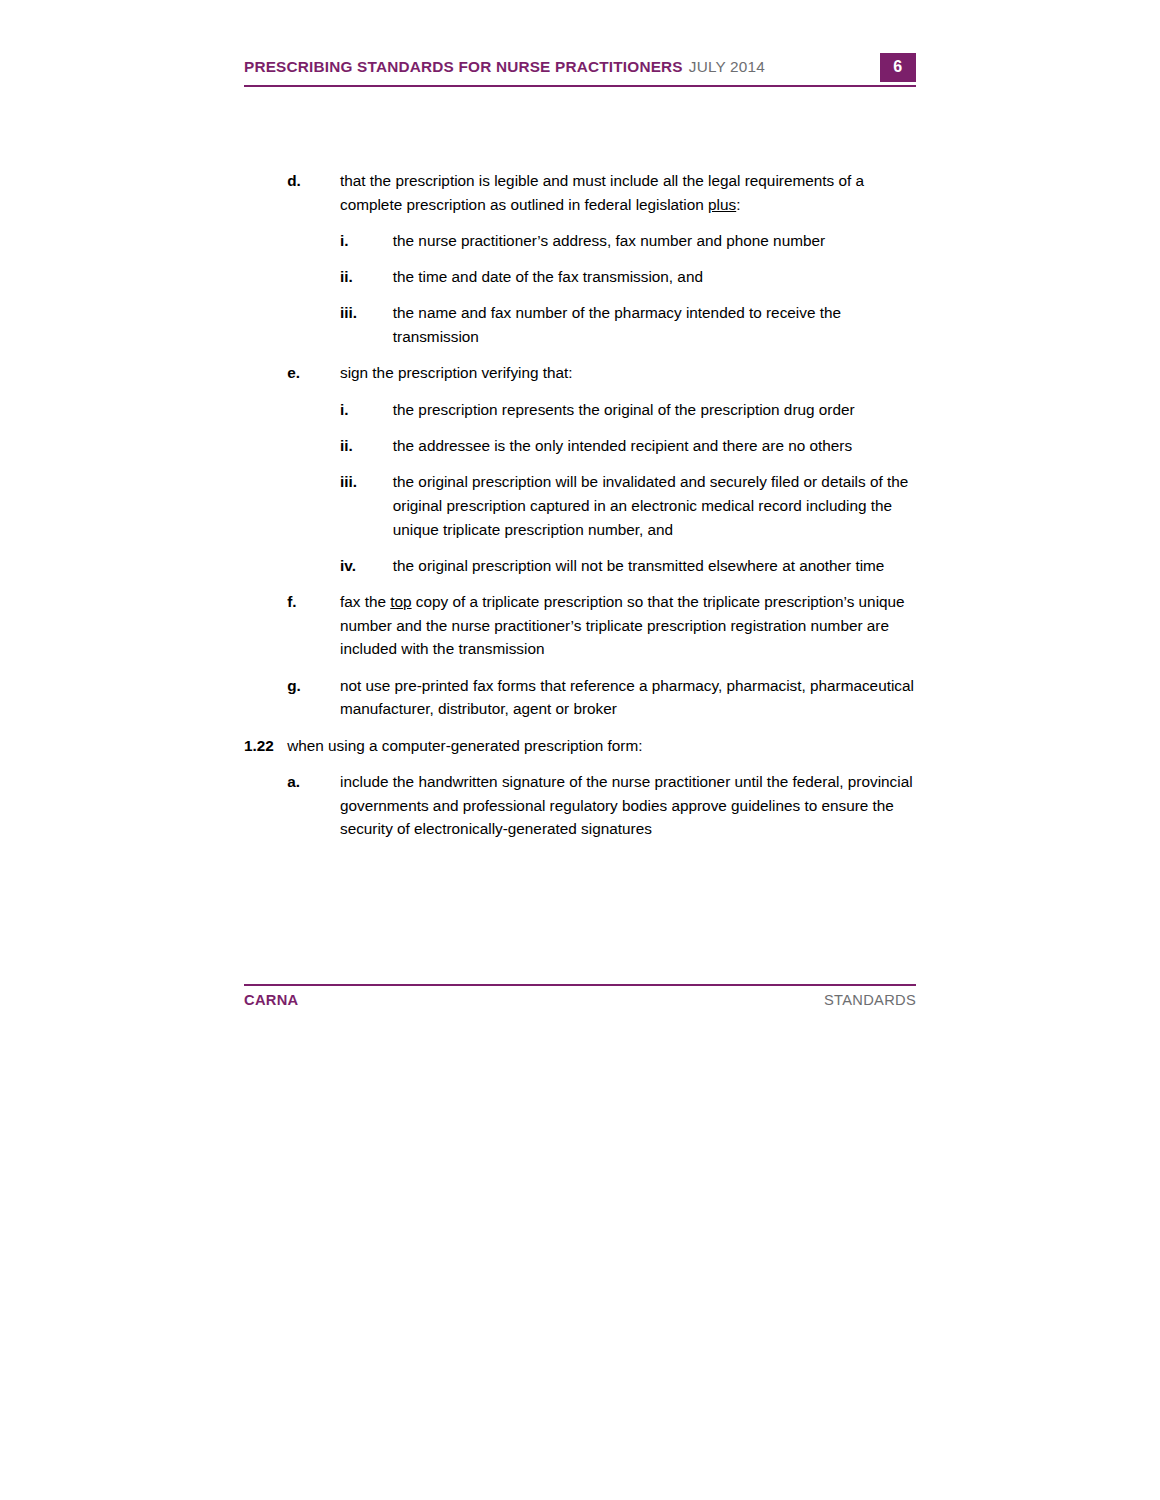PRESCRIBING STANDARDS FOR NURSE PRACTITIONERS JULY 2014
6
d.
that the prescription is legible and must include all the legal requirements of a complete prescription as outlined in federal legislation plus:
i.
the nurse practitioner’s address, fax number and phone number
ii.
the time and date of the fax transmission, and
iii.
the name and fax number of the pharmacy intended to receive the transmission
e.
sign the prescription verifying that:
i.
the prescription represents the original of the prescription drug order
ii.
the addressee is the only intended recipient and there are no others
iii.
the original prescription will be invalidated and securely filed or details of the original prescription captured in an electronic medical record including the unique triplicate prescription number, and
iv.
the original prescription will not be transmitted elsewhere at another time
f.
fax the top copy of a triplicate prescription so that the triplicate prescription’s unique number and the nurse practitioner’s triplicate prescription registration number are included with the transmission
g.
not use pre-printed fax forms that reference a pharmacy, pharmacist, pharmaceutical manufacturer, distributor, agent or broker
1.22
when using a computer-generated prescription form:
a.
include the handwritten signature of the nurse practitioner until the federal, provincial governments and professional regulatory bodies approve guidelines to ensure the security of electronically-generated signatures
CARNA
STANDARDS